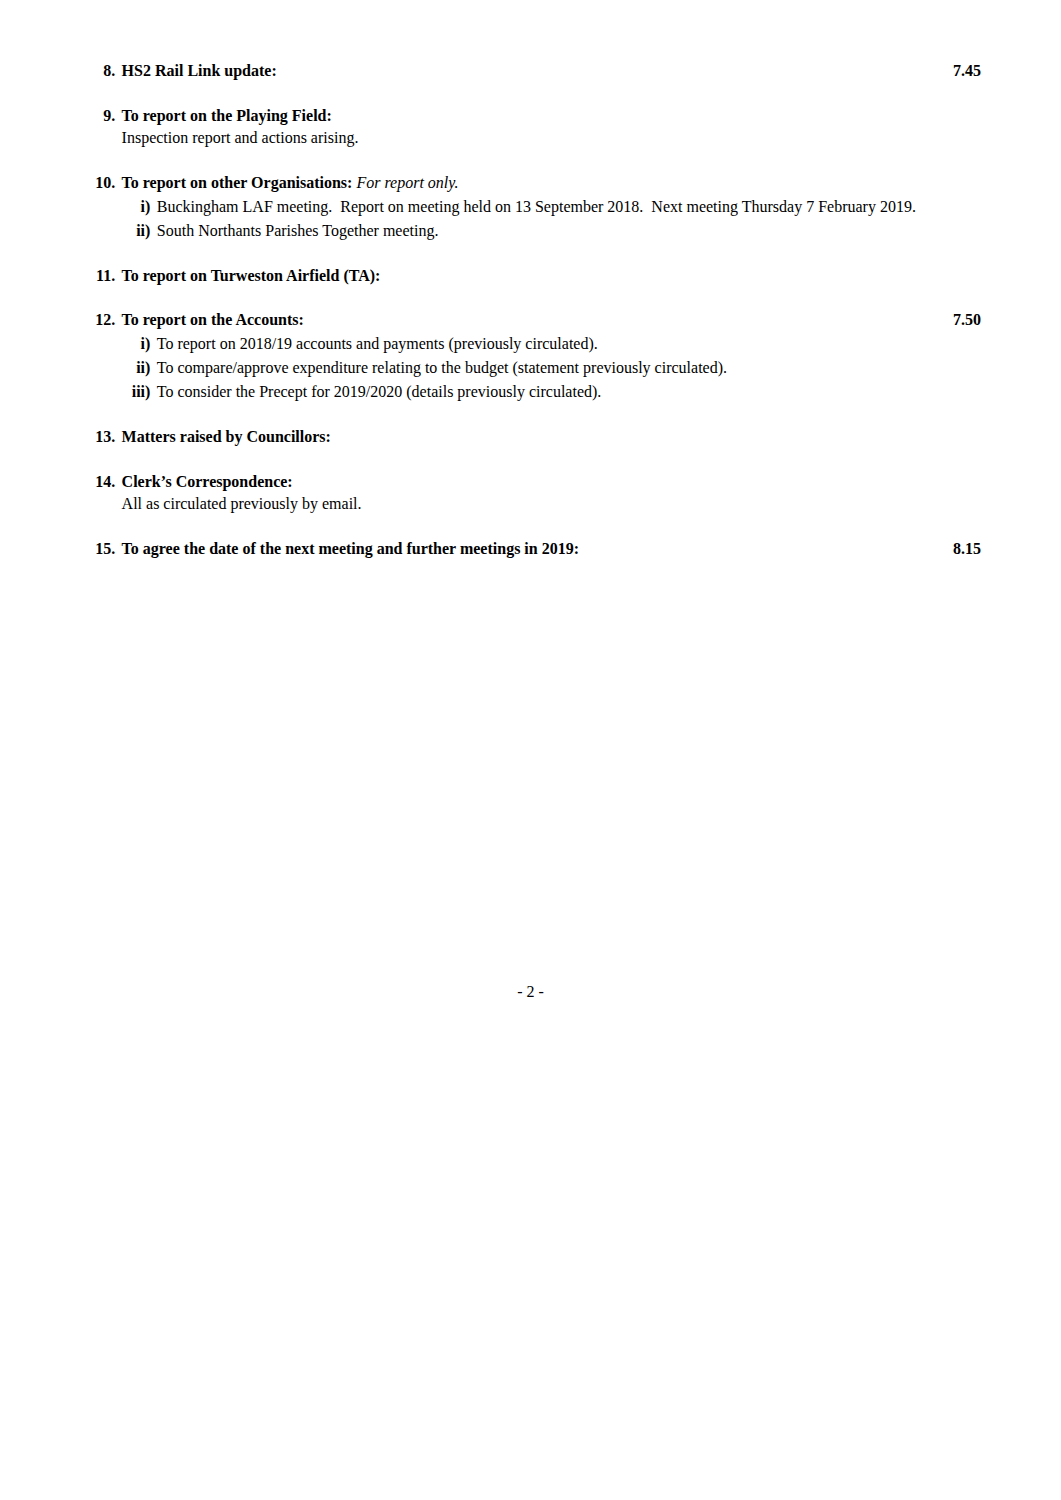8. 7.45 HS2 Rail Link update:
9. To report on the Playing Field:
Inspection report and actions arising.
10. To report on other Organisations: For report only.
i) Buckingham LAF meeting. Report on meeting held on 13 September 2018. Next meeting Thursday 7 February 2019.
ii) South Northants Parishes Together meeting.
11. To report on Turweston Airfield (TA):
12. 7.50 To report on the Accounts:
i) To report on 2018/19 accounts and payments (previously circulated).
ii) To compare/approve expenditure relating to the budget (statement previously circulated).
iii) To consider the Precept for 2019/2020 (details previously circulated).
13. Matters raised by Councillors:
14. Clerk’s Correspondence:
All as circulated previously by email.
15. 8.15 To agree the date of the next meeting and further meetings in 2019:
- 2 -